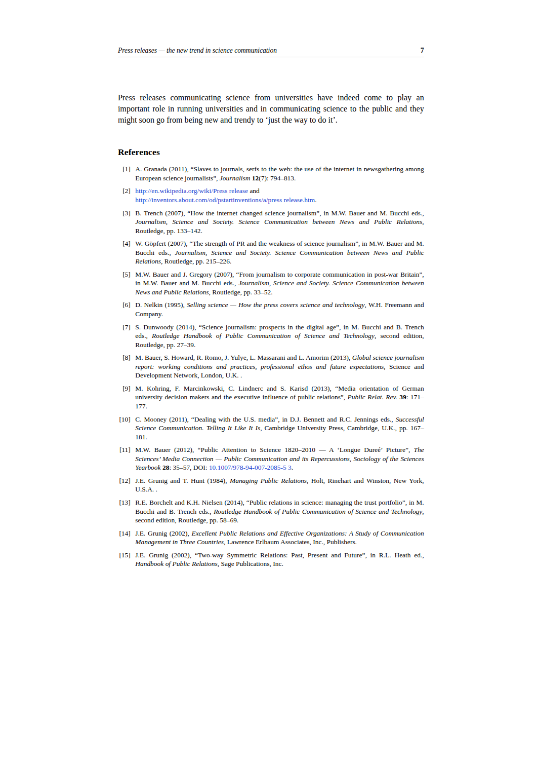Press releases — the new trend in science communication 7
Press releases communicating science from universities have indeed come to play an important role in running universities and in communicating science to the public and they might soon go from being new and trendy to ‘just the way to do it’.
References
[1] A. Granada (2011), “Slaves to journals, serfs to the web: the use of the internet in newsgathering among European science journalists”, Journalism 12(7): 794–813.
[2] http://en.wikipedia.org/wiki/Press release and
http://inventors.about.com/od/pstartinventions/a/press release.htm.
[3] B. Trench (2007), “How the internet changed science journalism”, in M.W. Bauer and M. Bucchi eds., Journalism, Science and Society. Science Communication between News and Public Relations, Routledge, pp. 133–142.
[4] W. Göpfert (2007), “The strength of PR and the weakness of science journalism”, in M.W. Bauer and M. Bucchi eds., Journalism, Science and Society. Science Communication between News and Public Relations, Routledge, pp. 215–226.
[5] M.W. Bauer and J. Gregory (2007), “From journalism to corporate communication in post-war Britain”, in M.W. Bauer and M. Bucchi eds., Journalism, Science and Society. Science Communication between News and Public Relations, Routledge, pp. 33–52.
[6] D. Nelkin (1995), Selling science — How the press covers science and technology, W.H. Freemann and Company.
[7] S. Dunwoody (2014), “Science journalism: prospects in the digital age”, in M. Bucchi and B. Trench eds., Routledge Handbook of Public Communication of Science and Technology, second edition, Routledge, pp. 27–39.
[8] M. Bauer, S. Howard, R. Romo, J. Yulye, L. Massarani and L. Amorim (2013), Global science journalism report: working conditions and practices, professional ethos and future expectations, Science and Development Network, London, U.K. .
[9] M. Kohring, F. Marcinkowski, C. Lindnerc and S. Karisd (2013), “Media orientation of German university decision makers and the executive influence of public relations”, Public Relat. Rev. 39: 171– 177.
[10] C. Mooney (2011), “Dealing with the U.S. media”, in D.J. Bennett and R.C. Jennings eds., Successful Science Communication. Telling It Like It Is, Cambridge University Press, Cambridge, U.K., pp. 167–181.
[11] M.W. Bauer (2012), “Public Attention to Science 1820–2010 — A ‘Longue Dureé’ Picture”, The Sciences’ Media Connection — Public Communication and its Repercussions, Sociology of the Sciences Yearbook 28: 35–57, DOI: 10.1007/978-94-007-2085-5 3.
[12] J.E. Grunig and T. Hunt (1984), Managing Public Relations, Holt, Rinehart and Winston, New York, U.S.A. .
[13] R.E. Borchelt and K.H. Nielsen (2014), “Public relations in science: managing the trust portfolio”, in M. Bucchi and B. Trench eds., Routledge Handbook of Public Communication of Science and Technology, second edition, Routledge, pp. 58–69.
[14] J.E. Grunig (2002), Excellent Public Relations and Effective Organizations: A Study of Communication Management in Three Countries, Lawrence Erlbaum Associates, Inc., Publishers.
[15] J.E. Grunig (2002), “Two-way Symmetric Relations: Past, Present and Future”, in R.L. Heath ed., Handbook of Public Relations, Sage Publications, Inc.